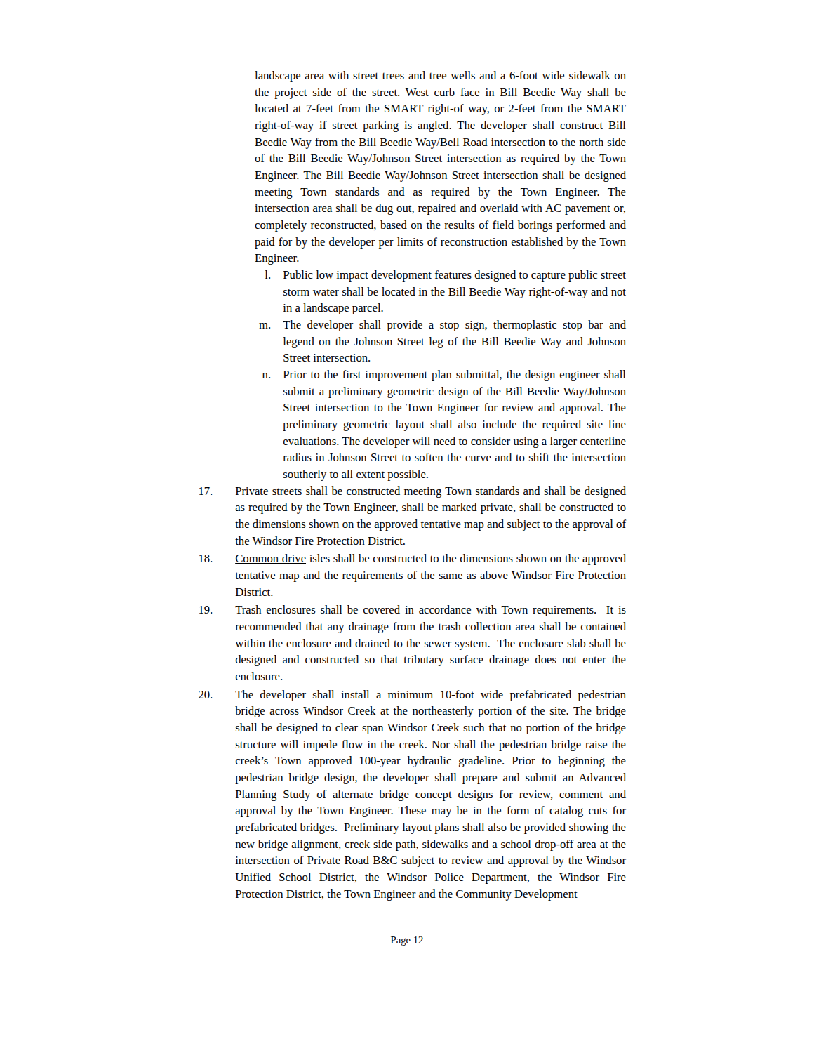landscape area with street trees and tree wells and a 6-foot wide sidewalk on the project side of the street. West curb face in Bill Beedie Way shall be located at 7-feet from the SMART right-of way, or 2-feet from the SMART right-of-way if street parking is angled. The developer shall construct Bill Beedie Way from the Bill Beedie Way/Bell Road intersection to the north side of the Bill Beedie Way/Johnson Street intersection as required by the Town Engineer. The Bill Beedie Way/Johnson Street intersection shall be designed meeting Town standards and as required by the Town Engineer. The intersection area shall be dug out, repaired and overlaid with AC pavement or, completely reconstructed, based on the results of field borings performed and paid for by the developer per limits of reconstruction established by the Town Engineer.
l. Public low impact development features designed to capture public street storm water shall be located in the Bill Beedie Way right-of-way and not in a landscape parcel.
m. The developer shall provide a stop sign, thermoplastic stop bar and legend on the Johnson Street leg of the Bill Beedie Way and Johnson Street intersection.
n. Prior to the first improvement plan submittal, the design engineer shall submit a preliminary geometric design of the Bill Beedie Way/Johnson Street intersection to the Town Engineer for review and approval. The preliminary geometric layout shall also include the required site line evaluations. The developer will need to consider using a larger centerline radius in Johnson Street to soften the curve and to shift the intersection southerly to all extent possible.
17. Private streets shall be constructed meeting Town standards and shall be designed as required by the Town Engineer, shall be marked private, shall be constructed to the dimensions shown on the approved tentative map and subject to the approval of the Windsor Fire Protection District.
18. Common drive isles shall be constructed to the dimensions shown on the approved tentative map and the requirements of the same as above Windsor Fire Protection District.
19. Trash enclosures shall be covered in accordance with Town requirements. It is recommended that any drainage from the trash collection area shall be contained within the enclosure and drained to the sewer system. The enclosure slab shall be designed and constructed so that tributary surface drainage does not enter the enclosure.
20. The developer shall install a minimum 10-foot wide prefabricated pedestrian bridge across Windsor Creek at the northeasterly portion of the site. The bridge shall be designed to clear span Windsor Creek such that no portion of the bridge structure will impede flow in the creek. Nor shall the pedestrian bridge raise the creek’s Town approved 100-year hydraulic gradeline. Prior to beginning the pedestrian bridge design, the developer shall prepare and submit an Advanced Planning Study of alternate bridge concept designs for review, comment and approval by the Town Engineer. These may be in the form of catalog cuts for prefabricated bridges. Preliminary layout plans shall also be provided showing the new bridge alignment, creek side path, sidewalks and a school drop-off area at the intersection of Private Road B&C subject to review and approval by the Windsor Unified School District, the Windsor Police Department, the Windsor Fire Protection District, the Town Engineer and the Community Development
Page 12